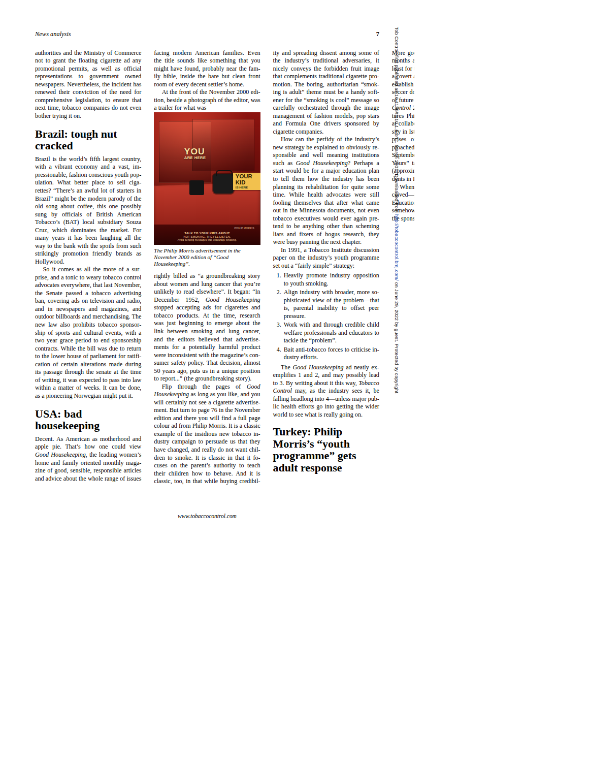News analysis 7
authorities and the Ministry of Commerce not to grant the floating cigarette ad any promotional permits, as well as official representations to government owned newspapers. Nevertheless, the incident has renewed their conviction of the need for comprehensive legislation, to ensure that next time, tobacco companies do not even bother trying it on.
Brazil: tough nut cracked
Brazil is the world’s fifth largest country, with a vibrant economy and a vast, impressionable, fashion conscious youth population. What better place to sell cigarettes? “There’s an awful lot of starters in Brazil” might be the modern parody of the old song about coffee, this one possibly sung by officials of British American Tobacco’s (BAT) local subsidiary Souza Cruz, which dominates the market. For many years it has been laughing all the way to the bank with the spoils from such strikingly promotion friendly brands as Hollywood.
So it comes as all the more of a surprise, and a tonic to weary tobacco control advocates everywhere, that last November, the Senate passed a tobacco advertising ban, covering ads on television and radio, and in newspapers and magazines, and outdoor billboards and merchandising. The new law also prohibits tobacco sponsorship of sports and cultural events, with a two year grace period to end sponsorship contracts. While the bill was due to return to the lower house of parliament for ratification of certain alterations made during its passage through the senate at the time of writing, it was expected to pass into law within a matter of weeks. It can be done, as a pioneering Norwegian might put it.
USA: bad housekeeping
Decent. As American as motherhood and apple pie. That’s how one could view Good Housekeeping, the leading women’s home and family oriented monthly magazine of good, sensible, responsible articles and advice about the whole range of issues facing modern American families. Even the title sounds like something that you might have found, probably near the family bible, inside the bare but clean front room of every decent settler’s home.
At the front of the November 2000 edition, beside a photograph of the editor, was a trailer for what was
YOUARE HERE
YOUR KIDIS HERE
TALK TO YOUR KIDS ABOUT NOT SMOKING. THEY’LL LISTEN. Avoid sending messages that encourage smoking.
PHILIP MORRIS
The Philip Morris advertisement in the November 2000 edition of “Good Housekeeping”.
rightly billed as “a groundbreaking story about women and lung cancer that you’re unlikely to read elsewhere”. It began: “In December 1952, Good Housekeeping stopped accepting ads for cigarettes and tobacco products. At the time, research was just beginning to emerge about the link between smoking and lung cancer, and the editors believed that advertisements for a potentially harmful product were inconsistent with the magazine’s consumer safety policy. That decision, almost 50 years ago, puts us in a unique position to report...” (the groundbreaking story).
Flip through the pages of Good Housekeeping as long as you like, and you will certainly not see a cigarette advertisement. But turn to page 76 in the November edition and there you will find a full page colour ad from Philip Morris. It is a classic example of the insidious new tobacco industry campaign to persuade us that they have changed, and really do not want children to smoke. It is classic in that it focuses on the parent’s authority to teach their children how to behave. And it is classic, too, in that while buying credibility and spreading dissent among some of the industry’s traditional adversaries, it nicely conveys the forbidden fruit image that complements traditional cigarette promotion. The boring, authoritarian “smoking is adult” theme must be a handy softener for the “smoking is cool” message so carefully orchestrated through the image management of fashion models, pop stars and Formula One drivers sponsored by cigarette companies.
How can the perfidy of the industry’s new strategy be explained to obviously responsible and well meaning institutions such as Good Housekeeping? Perhaps a start would be for a major education plan to tell them how the industry has been planning its rehabilitation for quite some time. While health advocates were still fooling themselves that after what came out in the Minnesota documents, not even tobacco executives would ever again pretend to be anything other than scheming liars and fixers of bogus research, they were busy panning the next chapter.
In 1991, a Tobacco Institute discussion paper on the industry’s youth programme set out a “fairly simple” strategy:
Heavily promote industry opposition to youth smoking.
Align industry with broader, more sophisticated view of the problem—that is, parental inability to offset peer pressure.
Work with and through credible child welfare professionals and educators to tackle the “problem”.
Bait anti-tobacco forces to criticise industry efforts.
The Good Housekeeping ad neatly exemplifies 1 and 2, and may possibly lead to 3. By writing about it this way, Tobacco Control may, as the industry sees it, be falling headlong into 4—unless major public health efforts go into getting the wider world to see what is really going on.
Turkey: Philip Morris’s “youth programme” gets adult response
More good news from Turkey, just a few months after health advocates saw off, at least for the time being, the latest round in a covert attempt by the tobacco industry to establish Formula One motor sport in the soccer dominated country for the purposes of future cigarette promotion (see Tobacco Control 2000;9:268–9). Once again it features Philip Morris, whose initial success at collaboration with a prestigious university in Istanbul was one of the nastiest surprises of last year. Philip Morris approached Bosphorus University last September, with a project called “Power is Yours” targeting sixth and seventh grade (approximately 12 and 13 years old) students in Istanbul schools.
When the university asked—and received—permission from the Ministry of Education to implement the scheme, it somehow forgot to mention the name of the sponsor. However,
www.tobaccocontrol.com
Tob Control: first published as 10.1136/tc.10.1.6 on 1 March 2001. Downloaded from http://tobaccocontrol.bmj.com/ on June 29, 2022 by guest. Protected by copyright.